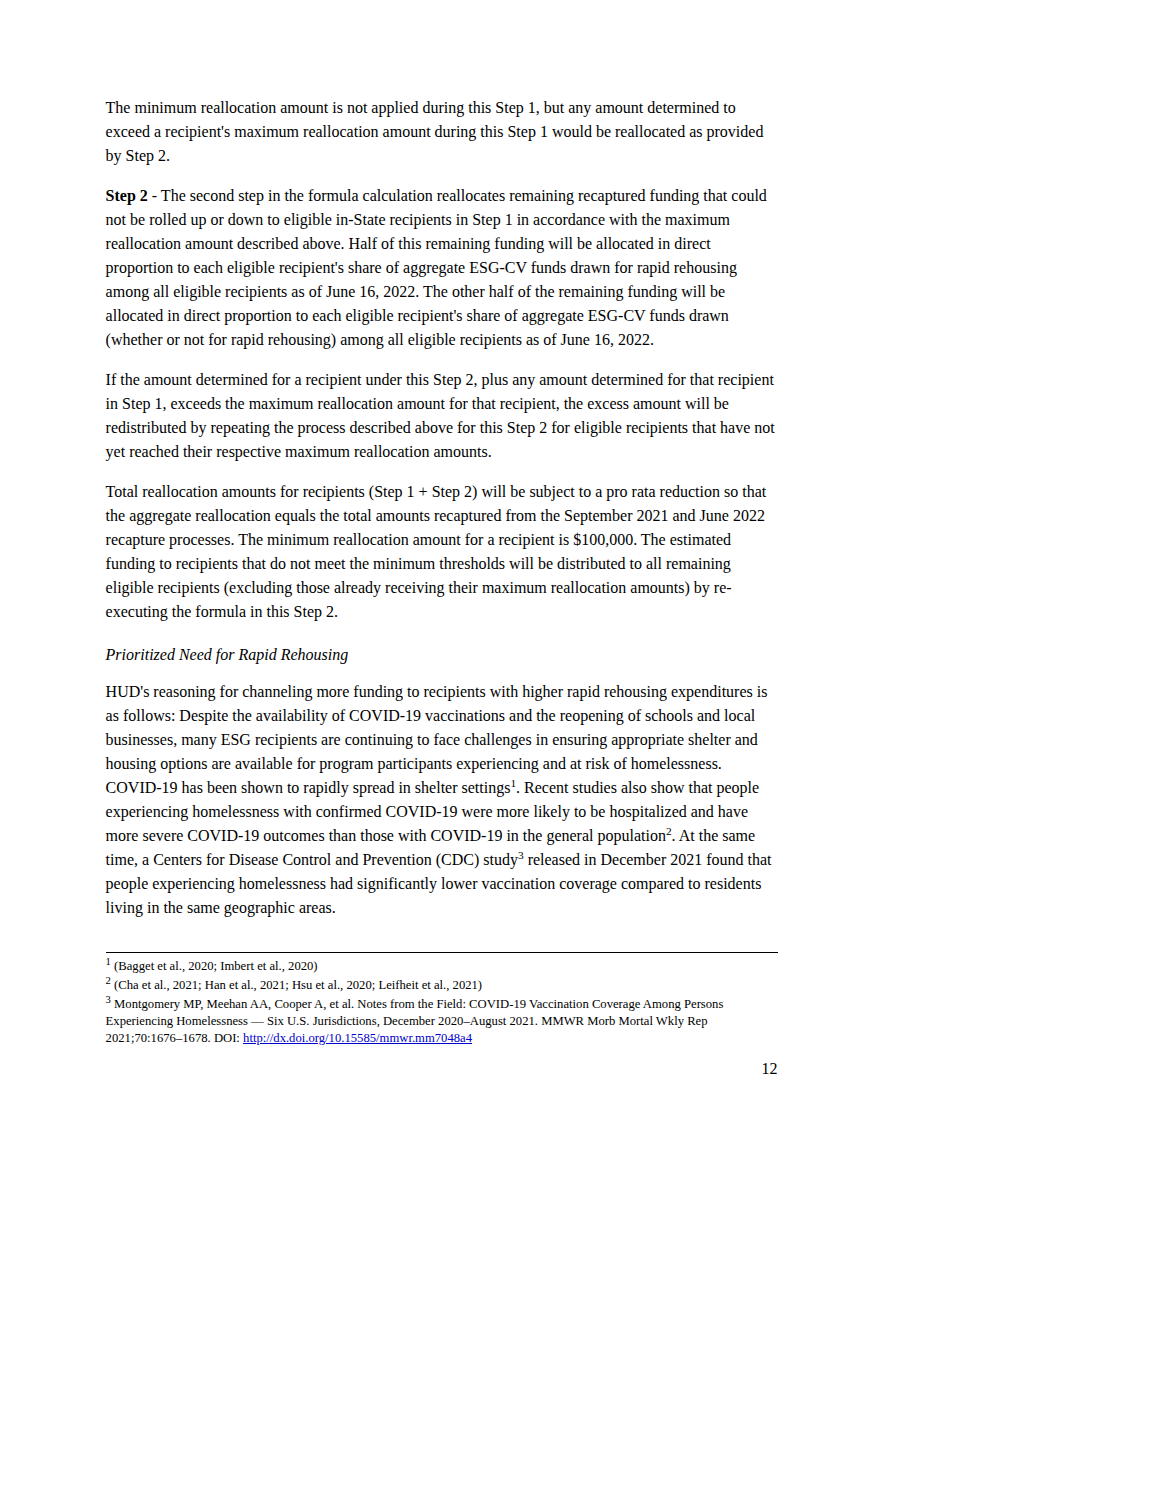The minimum reallocation amount is not applied during this Step 1, but any amount determined to exceed a recipient's maximum reallocation amount during this Step 1 would be reallocated as provided by Step 2.
Step 2 - The second step in the formula calculation reallocates remaining recaptured funding that could not be rolled up or down to eligible in-State recipients in Step 1 in accordance with the maximum reallocation amount described above. Half of this remaining funding will be allocated in direct proportion to each eligible recipient's share of aggregate ESG-CV funds drawn for rapid rehousing among all eligible recipients as of June 16, 2022. The other half of the remaining funding will be allocated in direct proportion to each eligible recipient's share of aggregate ESG-CV funds drawn (whether or not for rapid rehousing) among all eligible recipients as of June 16, 2022.
If the amount determined for a recipient under this Step 2, plus any amount determined for that recipient in Step 1, exceeds the maximum reallocation amount for that recipient, the excess amount will be redistributed by repeating the process described above for this Step 2 for eligible recipients that have not yet reached their respective maximum reallocation amounts.
Total reallocation amounts for recipients (Step 1 + Step 2) will be subject to a pro rata reduction so that the aggregate reallocation equals the total amounts recaptured from the September 2021 and June 2022 recapture processes. The minimum reallocation amount for a recipient is $100,000. The estimated funding to recipients that do not meet the minimum thresholds will be distributed to all remaining eligible recipients (excluding those already receiving their maximum reallocation amounts) by re-executing the formula in this Step 2.
Prioritized Need for Rapid Rehousing
HUD's reasoning for channeling more funding to recipients with higher rapid rehousing expenditures is as follows: Despite the availability of COVID-19 vaccinations and the reopening of schools and local businesses, many ESG recipients are continuing to face challenges in ensuring appropriate shelter and housing options are available for program participants experiencing and at risk of homelessness. COVID-19 has been shown to rapidly spread in shelter settings1. Recent studies also show that people experiencing homelessness with confirmed COVID-19 were more likely to be hospitalized and have more severe COVID-19 outcomes than those with COVID-19 in the general population2. At the same time, a Centers for Disease Control and Prevention (CDC) study3 released in December 2021 found that people experiencing homelessness had significantly lower vaccination coverage compared to residents living in the same geographic areas.
1 (Bagget et al., 2020; Imbert et al., 2020)
2 (Cha et al., 2021; Han et al., 2021; Hsu et al., 2020; Leifheit et al., 2021)
3 Montgomery MP, Meehan AA, Cooper A, et al. Notes from the Field: COVID-19 Vaccination Coverage Among Persons Experiencing Homelessness — Six U.S. Jurisdictions, December 2020–August 2021. MMWR Morb Mortal Wkly Rep 2021;70:1676–1678. DOI: http://dx.doi.org/10.15585/mmwr.mm7048a4
12